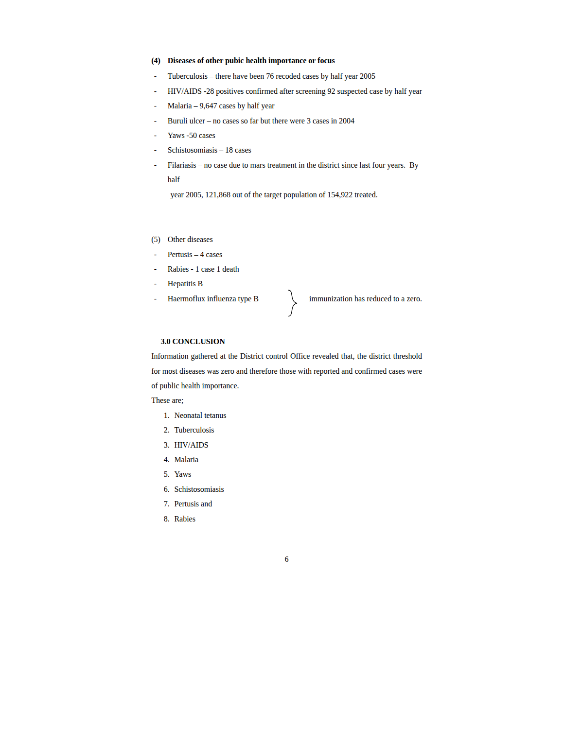(4)
Diseases of other pubic health importance or focus
Tuberculosis – there have been 76 recoded cases by half year 2005
HIV/AIDS -28 positives confirmed after screening 92 suspected case by half year
Malaria – 9,647 cases by half year
Buruli ulcer – no cases so far but there were 3 cases in 2004
Yaws -50 cases
Schistosomiasis – 18 cases
Filariasis – no case due to mars treatment in the district since last four years. By half year 2005, 121,868 out of the target population of 154,922 treated.
(5) Other diseases
Pertusis – 4 cases
Rabies - 1 case 1 death
Hepatitis B
Haermoflux influenza type B
immunization has reduced to a zero.
3.0 CONCLUSION
Information gathered at the District control Office revealed that, the district threshold for most diseases was zero and therefore those with reported and confirmed cases were of public health importance.
These are;
Neonatal tetanus
Tuberculosis
HIV/AIDS
Malaria
Yaws
Schistosomiasis
Pertusis and
Rabies
6